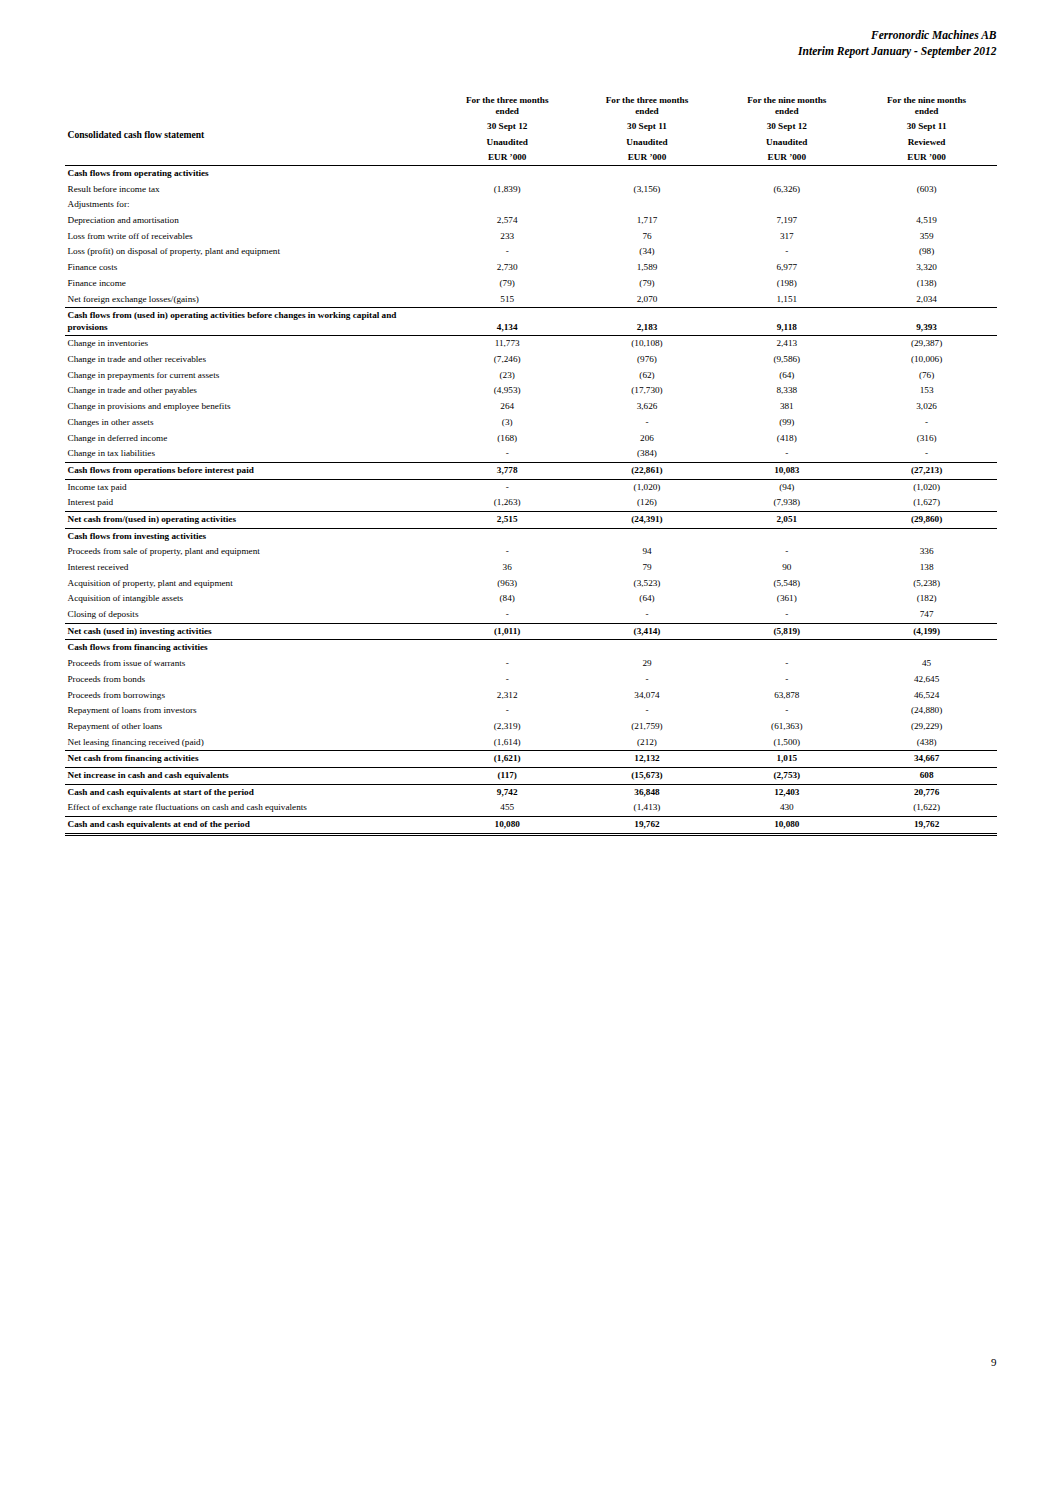Ferronordic Machines AB
Interim Report January - September 2012
| | For the three months ended | For the three months ended | For the nine months ended | For the nine months ended |
| --- | --- | --- | --- | --- |
| Consolidated cash flow statement | 30 Sept 12 | 30 Sept 11 | 30 Sept 12 | 30 Sept 11 |
| Unaudited | Unaudited | Unaudited | Reviewed |
| | EUR ’000 | EUR ’000 | EUR ’000 | EUR ’000 |
| Cash flows from operating activities | | | | |
| Result before income tax | (1,839) | (3,156) | (6,326) | (603) |
| Adjustments for: | | | | |
| Depreciation and amortisation | 2,574 | 1,717 | 7,197 | 4,519 |
| Loss from write off of receivables | 233 | 76 | 317 | 359 |
| Loss (profit) on disposal of property, plant and equipment | - | (34) | - | (98) |
| Finance costs | 2,730 | 1,589 | 6,977 | 3,320 |
| Finance income | (79) | (79) | (198) | (138) |
| Net foreign exchange losses/(gains) | 515 | 2,070 | 1,151 | 2,034 |
| Cash flows from (used in) operating activities before changes in working capital and provisions | 4,134 | 2,183 | 9,118 | 9,393 |
| Change in inventories | 11,773 | (10,108) | 2,413 | (29,387) |
| Change in trade and other receivables | (7,246) | (976) | (9,586) | (10,006) |
| Change in prepayments for current assets | (23) | (62) | (64) | (76) |
| Change in trade and other payables | (4,953) | (17,730) | 8,338 | 153 |
| Change in provisions and employee benefits | 264 | 3,626 | 381 | 3,026 |
| Changes in other assets | (3) | - | (99) | - |
| Change in deferred income | (168) | 206 | (418) | (316) |
| Change in tax liabilities | - | (384) | - | - |
| Cash flows from operations before interest paid | 3,778 | (22,861) | 10,083 | (27,213) |
| Income tax paid | - | (1,020) | (94) | (1,020) |
| Interest paid | (1,263) | (126) | (7,938) | (1,627) |
| Net cash from/(used in) operating activities | 2,515 | (24,391) | 2,051 | (29,860) |
| Cash flows from investing activities | | | | |
| Proceeds from sale of property, plant and equipment | - | 94 | - | 336 |
| Interest received | 36 | 79 | 90 | 138 |
| Acquisition of property, plant and equipment | (963) | (3,523) | (5,548) | (5,238) |
| Acquisition of intangible assets | (84) | (64) | (361) | (182) |
| Closing of deposits | - | - | - | 747 |
| Net cash (used in) investing activities | (1,011) | (3,414) | (5,819) | (4,199) |
| Cash flows from financing activities | | | | |
| Proceeds from issue of warrants | - | 29 | - | 45 |
| Proceeds from bonds | - | - | - | 42,645 |
| Proceeds from borrowings | 2,312 | 34,074 | 63,878 | 46,524 |
| Repayment of loans from investors | - | - | - | (24,880) |
| Repayment of other loans | (2,319) | (21,759) | (61,363) | (29,229) |
| Net leasing financing received (paid) | (1,614) | (212) | (1,500) | (438) |
| Net cash from financing activities | (1,621) | 12,132 | 1,015 | 34,667 |
| Net increase in cash and cash equivalents | (117) | (15,673) | (2,753) | 608 |
| Cash and cash equivalents at start of the period | 9,742 | 36,848 | 12,403 | 20,776 |
| Effect of exchange rate fluctuations on cash and cash equivalents | 455 | (1,413) | 430 | (1,622) |
| Cash and cash equivalents at end of the period | 10,080 | 19,762 | 10,080 | 19,762 |
9